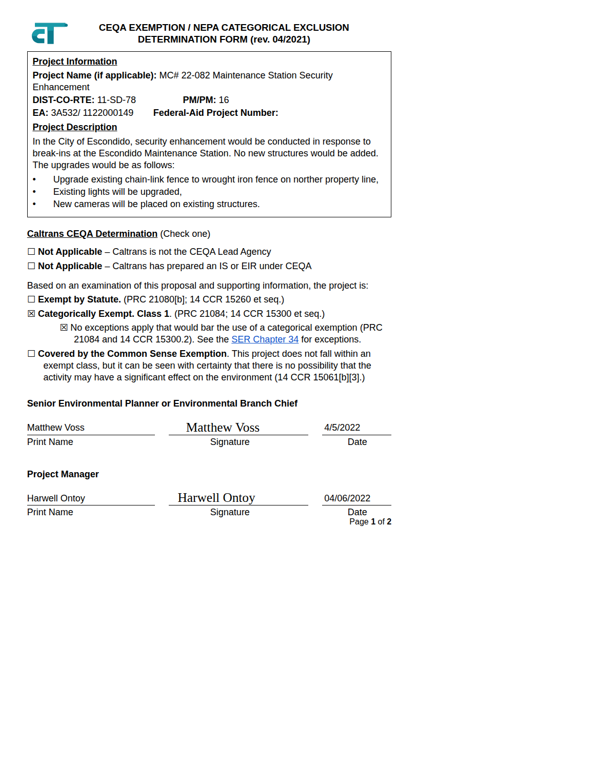®
CEQA EXEMPTION / NEPA CATEGORICAL EXCLUSION
DETERMINATION FORM (rev. 04/2021)
Project Information
Project Name (if applicable): MC# 22-082 Maintenance Station Security Enhancement
DIST-CO-RTE: 11-SD-78 PM/PM: 16
EA: 3A532/ 1122000149 Federal-Aid Project Number:
Project Description
In the City of Escondido, security enhancement would be conducted in response to break-ins at the Escondido Maintenance Station. No new structures would be added. The upgrades would be as follows:
•
Upgrade existing chain-link fence to wrought iron fence on norther property line,
•
Existing lights will be upgraded,
•
New cameras will be placed on existing structures.
Caltrans CEQA Determination (Check one)
☐ Not Applicable – Caltrans is not the CEQA Lead Agency
☐ Not Applicable – Caltrans has prepared an IS or EIR under CEQA
Based on an examination of this proposal and supporting information, the project is:
☐ Exempt by Statute. (PRC 21080[b]; 14 CCR 15260 et seq.)
☒ Categorically Exempt. Class 1. (PRC 21084; 14 CCR 15300 et seq.)
☒ No exceptions apply that would bar the use of a categorical exemption (PRC 21084 and 14 CCR 15300.2). See the SER Chapter 34 for exceptions.
☐ Covered by the Common Sense Exemption. This project does not fall within an exempt class, but it can be seen with certainty that there is no possibility that the activity may have a significant effect on the environment (14 CCR 15061[b][3].)
Senior Environmental Planner or Environmental Branch Chief
Matthew Voss
Matthew Voss
4/5/2022
Print Name
Signature
Date
Project Manager
Harwell Ontoy
Harwell Ontoy
04/06/2022
Print Name
Signature
Date
Page 1 of 2